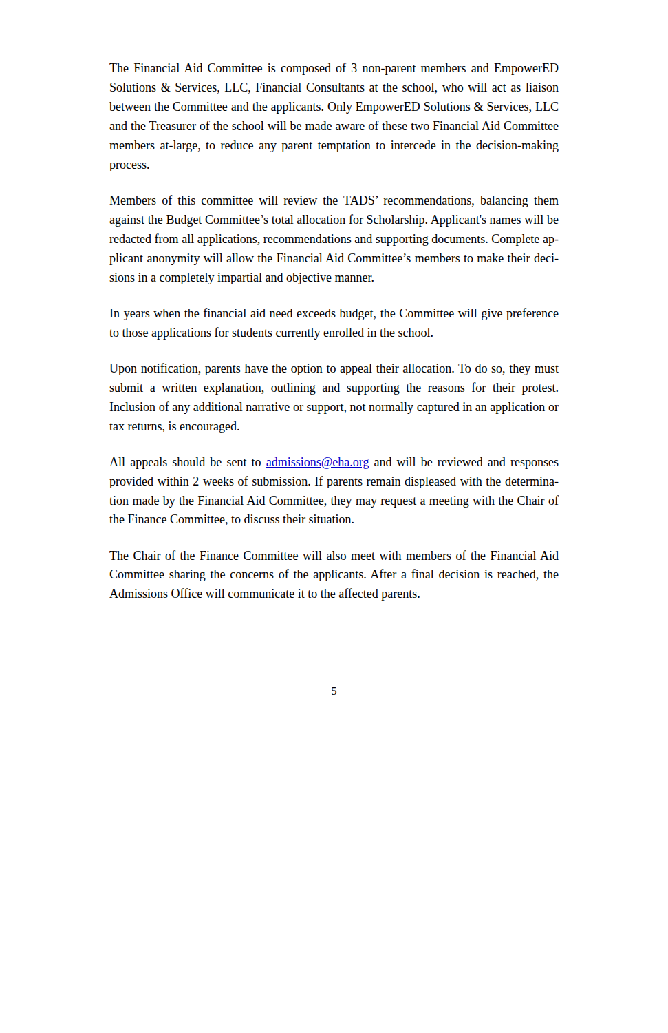The Financial Aid Committee is composed of 3 non-parent members and EmpowerED Solutions & Services, LLC, Financial Consultants at the school, who will act as liaison between the Committee and the applicants. Only EmpowerED Solutions & Services, LLC and the Treasurer of the school will be made aware of these two Financial Aid Committee members at-large, to reduce any parent temptation to intercede in the decision-making process.
Members of this committee will review the TADS’ recommendations, balancing them against the Budget Committee’s total allocation for Scholarship. Applicant's names will be redacted from all applications, recommendations and supporting documents. Complete applicant anonymity will allow the Financial Aid Committee’s members to make their decisions in a completely impartial and objective manner.
In years when the financial aid need exceeds budget, the Committee will give preference to those applications for students currently enrolled in the school.
Upon notification, parents have the option to appeal their allocation. To do so, they must submit a written explanation, outlining and supporting the reasons for their protest. Inclusion of any additional narrative or support, not normally captured in an application or tax returns, is encouraged.
All appeals should be sent to admissions@eha.org and will be reviewed and responses provided within 2 weeks of submission. If parents remain displeased with the determination made by the Financial Aid Committee, they may request a meeting with the Chair of the Finance Committee, to discuss their situation.
The Chair of the Finance Committee will also meet with members of the Financial Aid Committee sharing the concerns of the applicants. After a final decision is reached, the Admissions Office will communicate it to the affected parents.
5